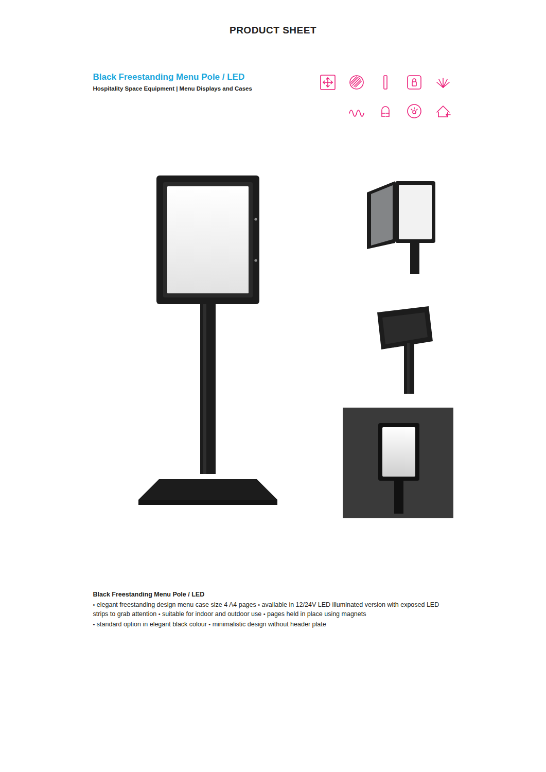PRODUCT SHEET
Black Freestanding Menu Pole / LED
Hospitality Space Equipment | Menu Displays and Cases
Black Freestanding Menu Pole / LED
• elegant freestanding design menu case size 4 A4 pages • available in 12/24V LED illuminated version with exposed LED strips to grab attention • suitable for indoor and outdoor use • pages held in place using magnets
• standard option in elegant black colour • minimalistic design without header plate